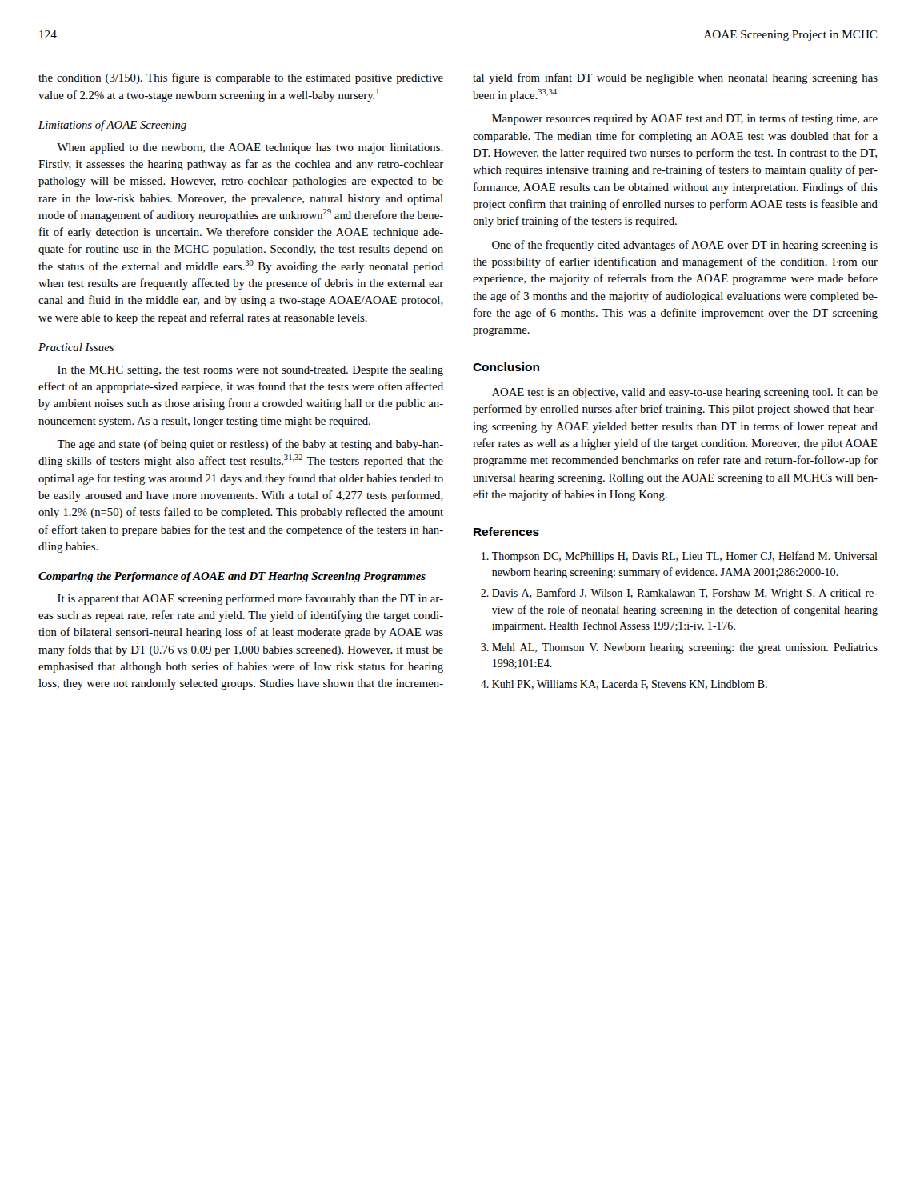124 AOAE Screening Project in MCHC
the condition (3/150). This figure is comparable to the estimated positive predictive value of 2.2% at a two-stage newborn screening in a well-baby nursery.1
Limitations of AOAE Screening
When applied to the newborn, the AOAE technique has two major limitations. Firstly, it assesses the hearing pathway as far as the cochlea and any retro-cochlear pathology will be missed. However, retro-cochlear pathologies are expected to be rare in the low-risk babies. Moreover, the prevalence, natural history and optimal mode of management of auditory neuropathies are unknown29 and therefore the benefit of early detection is uncertain. We therefore consider the AOAE technique adequate for routine use in the MCHC population. Secondly, the test results depend on the status of the external and middle ears.30 By avoiding the early neonatal period when test results are frequently affected by the presence of debris in the external ear canal and fluid in the middle ear, and by using a two-stage AOAE/AOAE protocol, we were able to keep the repeat and referral rates at reasonable levels.
Practical Issues
In the MCHC setting, the test rooms were not sound-treated. Despite the sealing effect of an appropriate-sized earpiece, it was found that the tests were often affected by ambient noises such as those arising from a crowded waiting hall or the public announcement system. As a result, longer testing time might be required.
The age and state (of being quiet or restless) of the baby at testing and baby-handling skills of testers might also affect test results.31,32 The testers reported that the optimal age for testing was around 21 days and they found that older babies tended to be easily aroused and have more movements. With a total of 4,277 tests performed, only 1.2% (n=50) of tests failed to be completed. This probably reflected the amount of effort taken to prepare babies for the test and the competence of the testers in handling babies.
Comparing the Performance of AOAE and DT Hearing Screening Programmes
It is apparent that AOAE screening performed more favourably than the DT in areas such as repeat rate, refer rate and yield. The yield of identifying the target condition of bilateral sensori-neural hearing loss of at least moderate grade by AOAE was many folds that by DT (0.76 vs 0.09 per 1,000 babies screened). However, it must be emphasised that although both series of babies were of low risk status for hearing loss, they were not randomly selected groups. Studies have shown that the incremental yield from infant DT would be negligible when neonatal hearing screening has been in place.33,34
Manpower resources required by AOAE test and DT, in terms of testing time, are comparable. The median time for completing an AOAE test was doubled that for a DT. However, the latter required two nurses to perform the test. In contrast to the DT, which requires intensive training and re-training of testers to maintain quality of performance, AOAE results can be obtained without any interpretation. Findings of this project confirm that training of enrolled nurses to perform AOAE tests is feasible and only brief training of the testers is required.
One of the frequently cited advantages of AOAE over DT in hearing screening is the possibility of earlier identification and management of the condition. From our experience, the majority of referrals from the AOAE programme were made before the age of 3 months and the majority of audiological evaluations were completed before the age of 6 months. This was a definite improvement over the DT screening programme.
Conclusion
AOAE test is an objective, valid and easy-to-use hearing screening tool. It can be performed by enrolled nurses after brief training. This pilot project showed that hearing screening by AOAE yielded better results than DT in terms of lower repeat and refer rates as well as a higher yield of the target condition. Moreover, the pilot AOAE programme met recommended benchmarks on refer rate and return-for-follow-up for universal hearing screening. Rolling out the AOAE screening to all MCHCs will benefit the majority of babies in Hong Kong.
References
Thompson DC, McPhillips H, Davis RL, Lieu TL, Homer CJ, Helfand M. Universal newborn hearing screening: summary of evidence. JAMA 2001;286:2000-10.
Davis A, Bamford J, Wilson I, Ramkalawan T, Forshaw M, Wright S. A critical review of the role of neonatal hearing screening in the detection of congenital hearing impairment. Health Technol Assess 1997;1:i-iv, 1-176.
Mehl AL, Thomson V. Newborn hearing screening: the great omission. Pediatrics 1998;101:E4.
Kuhl PK, Williams KA, Lacerda F, Stevens KN, Lindblom B.